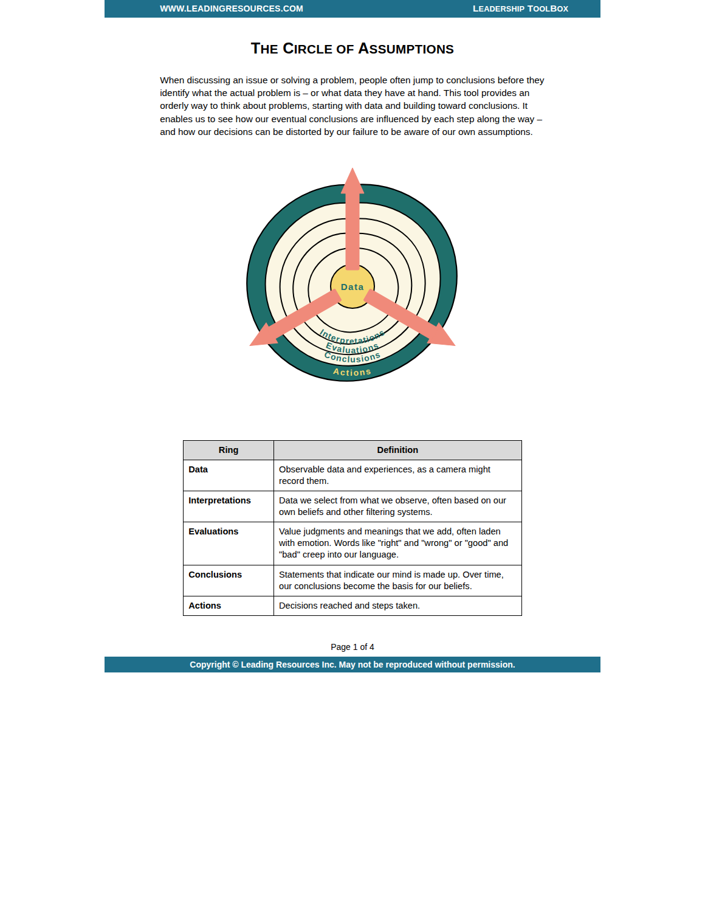www.leadingresources.com
LEADERSHIP TOOLBOX
THE CIRCLE OF ASSUMPTIONS
When discussing an issue or solving a problem, people often jump to conclusions before they identify what the actual problem is – or what data they have at hand. This tool provides an orderly way to think about problems, starting with data and building toward conclusions. It enables us to see how our eventual conclusions are influenced by each step along the way – and how our decisions can be distorted by our failure to be aware of our own assumptions.
Data Interpretations Evaluations Conclusions Actions
| Ring | Definition |
| --- | --- |
| Data | Observable data and experiences, as a camera might record them. |
| Interpretations | Data we select from what we observe, often based on our own beliefs and other filtering systems. |
| Evaluations | Value judgments and meanings that we add, often laden with emotion. Words like "right" and "wrong" or "good" and "bad" creep into our language. |
| Conclusions | Statements that indicate our mind is made up. Over time, our conclusions become the basis for our beliefs. |
| Actions | Decisions reached and steps taken. |
Page 1 of 4
Copyright © Leading Resources Inc. May not be reproduced without permission.